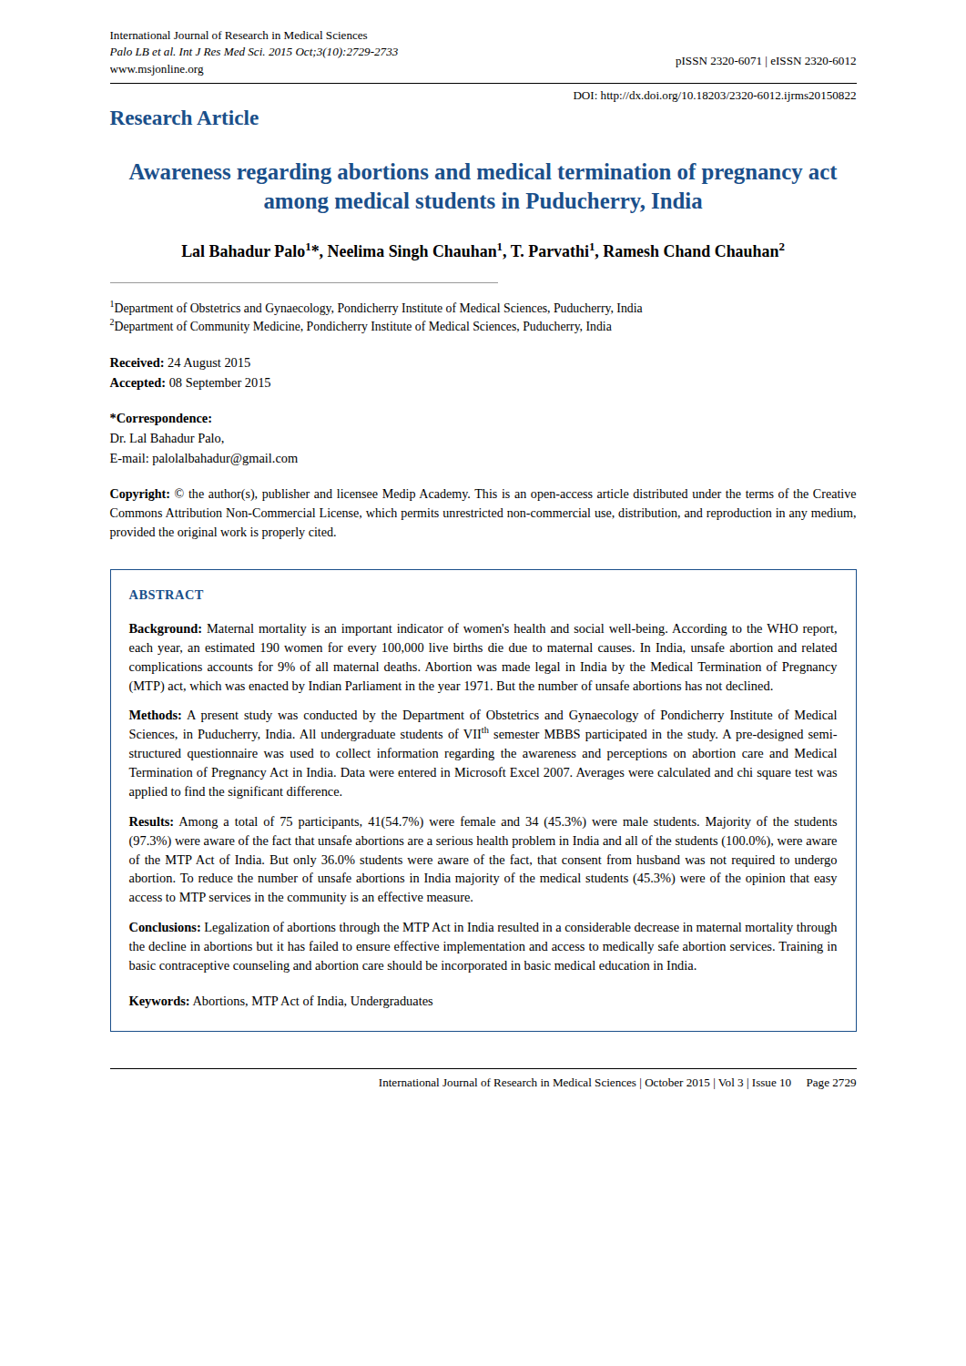International Journal of Research in Medical Sciences
Palo LB et al. Int J Res Med Sci. 2015 Oct;3(10):2729-2733
www.msjonline.org
pISSN 2320-6071 | eISSN 2320-6012
DOI: http://dx.doi.org/10.18203/2320-6012.ijrms20150822
Research Article
Awareness regarding abortions and medical termination of pregnancy act among medical students in Puducherry, India
Lal Bahadur Palo1*, Neelima Singh Chauhan1, T. Parvathi1, Ramesh Chand Chauhan2
1Department of Obstetrics and Gynaecology, Pondicherry Institute of Medical Sciences, Puducherry, India
2Department of Community Medicine, Pondicherry Institute of Medical Sciences, Puducherry, India
Received: 24 August 2015
Accepted: 08 September 2015
*Correspondence:
Dr. Lal Bahadur Palo,
E-mail: palolalbahadur@gmail.com
Copyright: © the author(s), publisher and licensee Medip Academy. This is an open-access article distributed under the terms of the Creative Commons Attribution Non-Commercial License, which permits unrestricted non-commercial use, distribution, and reproduction in any medium, provided the original work is properly cited.
ABSTRACT
Background: Maternal mortality is an important indicator of women's health and social well-being. According to the WHO report, each year, an estimated 190 women for every 100,000 live births die due to maternal causes. In India, unsafe abortion and related complications accounts for 9% of all maternal deaths. Abortion was made legal in India by the Medical Termination of Pregnancy (MTP) act, which was enacted by Indian Parliament in the year 1971. But the number of unsafe abortions has not declined.
Methods: A present study was conducted by the Department of Obstetrics and Gynaecology of Pondicherry Institute of Medical Sciences, in Puducherry, India. All undergraduate students of VIIth semester MBBS participated in the study. A pre-designed semi-structured questionnaire was used to collect information regarding the awareness and perceptions on abortion care and Medical Termination of Pregnancy Act in India. Data were entered in Microsoft Excel 2007. Averages were calculated and chi square test was applied to find the significant difference.
Results: Among a total of 75 participants, 41(54.7%) were female and 34 (45.3%) were male students. Majority of the students (97.3%) were aware of the fact that unsafe abortions are a serious health problem in India and all of the students (100.0%), were aware of the MTP Act of India. But only 36.0% students were aware of the fact, that consent from husband was not required to undergo abortion. To reduce the number of unsafe abortions in India majority of the medical students (45.3%) were of the opinion that easy access to MTP services in the community is an effective measure.
Conclusions: Legalization of abortions through the MTP Act in India resulted in a considerable decrease in maternal mortality through the decline in abortions but it has failed to ensure effective implementation and access to medically safe abortion services. Training in basic contraceptive counseling and abortion care should be incorporated in basic medical education in India.
Keywords: Abortions, MTP Act of India, Undergraduates
International Journal of Research in Medical Sciences | October 2015 | Vol 3 | Issue 10 Page 2729